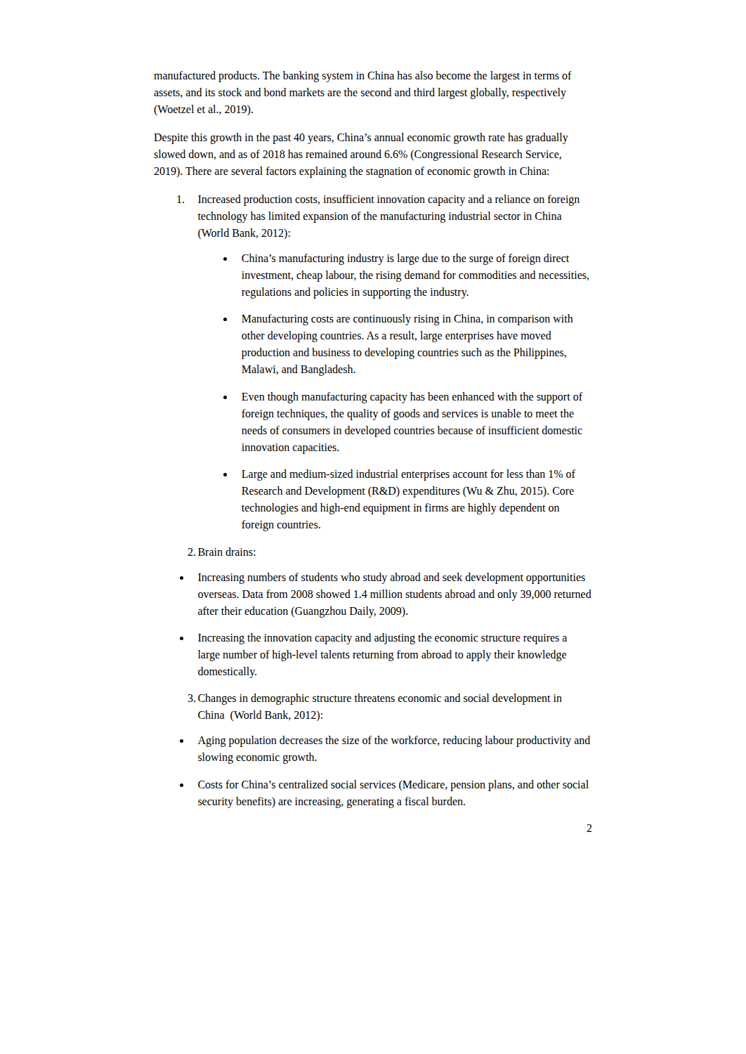manufactured products. The banking system in China has also become the largest in terms of assets, and its stock and bond markets are the second and third largest globally, respectively (Woetzel et al., 2019).
Despite this growth in the past 40 years, China’s annual economic growth rate has gradually slowed down, and as of 2018 has remained around 6.6% (Congressional Research Service, 2019). There are several factors explaining the stagnation of economic growth in China:
Increased production costs, insufficient innovation capacity and a reliance on foreign technology has limited expansion of the manufacturing industrial sector in China (World Bank, 2012):
China’s manufacturing industry is large due to the surge of foreign direct investment, cheap labour, the rising demand for commodities and necessities, regulations and policies in supporting the industry.
Manufacturing costs are continuously rising in China, in comparison with other developing countries. As a result, large enterprises have moved production and business to developing countries such as the Philippines, Malawi, and Bangladesh.
Even though manufacturing capacity has been enhanced with the support of foreign techniques, the quality of goods and services is unable to meet the needs of consumers in developed countries because of insufficient domestic innovation capacities.
Large and medium-sized industrial enterprises account for less than 1% of Research and Development (R&D) expenditures (Wu & Zhu, 2015). Core technologies and high-end equipment in firms are highly dependent on foreign countries.
2.
Brain drains:
Increasing numbers of students who study abroad and seek development opportunities overseas. Data from 2008 showed 1.4 million students abroad and only 39,000 returned after their education (Guangzhou Daily, 2009).
Increasing the innovation capacity and adjusting the economic structure requires a large number of high-level talents returning from abroad to apply their knowledge domestically.
3.
Changes in demographic structure threatens economic and social development in China (World Bank, 2012):
Aging population decreases the size of the workforce, reducing labour productivity and slowing economic growth.
Costs for China’s centralized social services (Medicare, pension plans, and other social security benefits) are increasing, generating a fiscal burden.
2